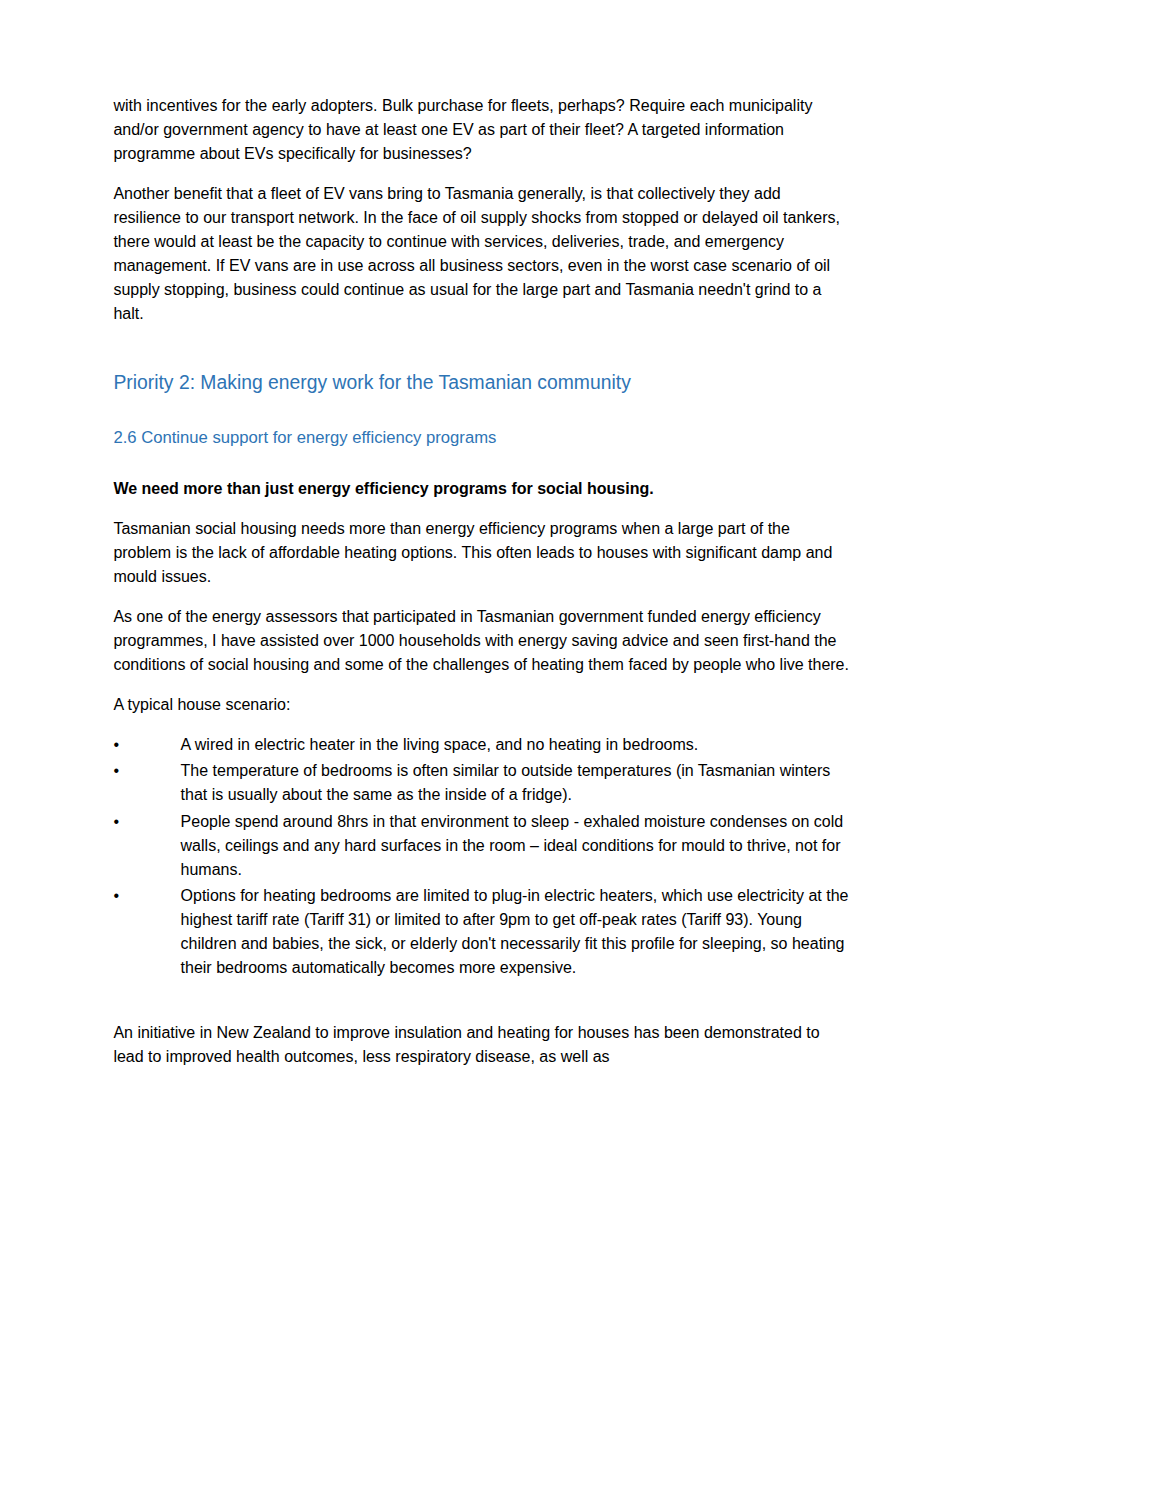with incentives for the early adopters. Bulk purchase for fleets, perhaps? Require each municipality and/or government agency to have at least one EV as part of their fleet? A targeted information programme about EVs specifically for businesses?
Another benefit that a fleet of EV vans bring to Tasmania generally, is that collectively they add resilience to our transport network. In the face of oil supply shocks from stopped or delayed oil tankers, there would at least be the capacity to continue with services, deliveries, trade, and emergency management. If EV vans are in use across all business sectors, even in the worst case scenario of oil supply stopping, business could continue as usual for the large part and Tasmania needn't grind to a halt.
Priority 2: Making energy work for the Tasmanian community
2.6 Continue support for energy efficiency programs
We need more than just energy efficiency programs for social housing.
Tasmanian social housing needs more than energy efficiency programs when a large part of the problem is the lack of affordable heating options. This often leads to houses with significant damp and mould issues.
As one of the energy assessors that participated in Tasmanian government funded energy efficiency programmes, I have assisted over 1000 households with energy saving advice and seen first-hand the conditions of social housing and some of the challenges of heating them faced by people who live there.
A typical house scenario:
A wired in electric heater in the living space, and no heating in bedrooms.
The temperature of bedrooms is often similar to outside temperatures (in Tasmanian winters that is usually about the same as the inside of a fridge).
People spend around 8hrs in that environment to sleep - exhaled moisture condenses on cold walls, ceilings and any hard surfaces in the room – ideal conditions for mould to thrive, not for humans.
Options for heating bedrooms are limited to plug-in electric heaters, which use electricity at the highest tariff rate (Tariff 31) or limited to after 9pm to get off-peak rates (Tariff 93). Young children and babies, the sick, or elderly don't necessarily fit this profile for sleeping, so heating their bedrooms automatically becomes more expensive.
An initiative in New Zealand to improve insulation and heating for houses has been demonstrated to lead to improved health outcomes, less respiratory disease, as well as